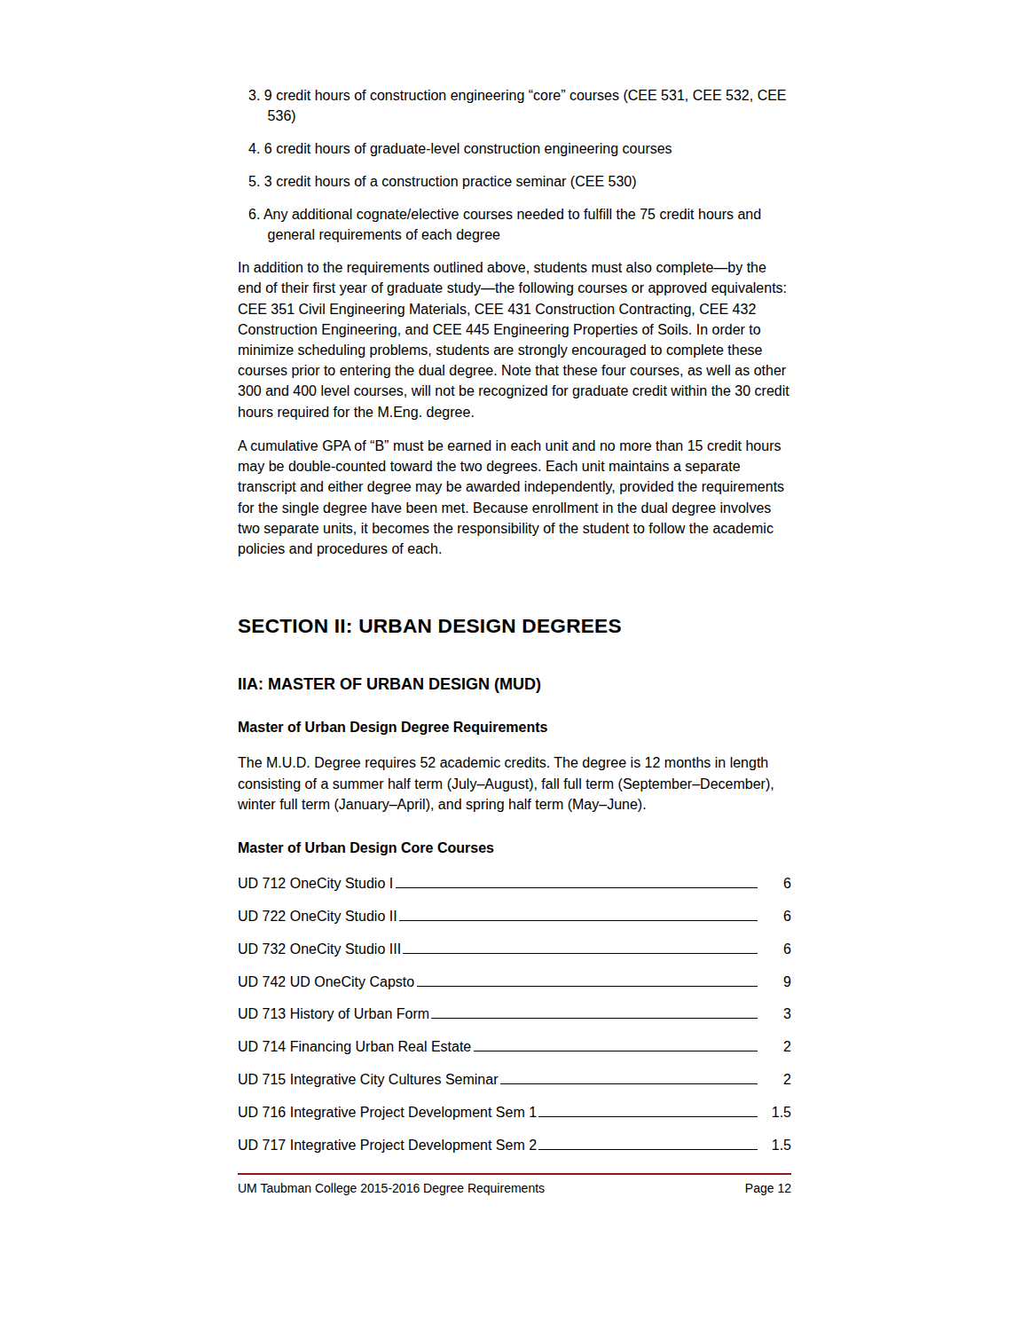3. 9 credit hours of construction engineering “core” courses (CEE 531, CEE 532, CEE 536)
4. 6 credit hours of graduate-level construction engineering courses
5. 3 credit hours of a construction practice seminar (CEE 530)
6. Any additional cognate/elective courses needed to fulfill the 75 credit hours and general requirements of each degree
In addition to the requirements outlined above, students must also complete—by the end of their first year of graduate study—the following courses or approved equivalents: CEE 351 Civil Engineering Materials, CEE 431 Construction Contracting, CEE 432 Construction Engineering, and CEE 445 Engineering Properties of Soils. In order to minimize scheduling problems, students are strongly encouraged to complete these courses prior to entering the dual degree. Note that these four courses, as well as other 300 and 400 level courses, will not be recognized for graduate credit within the 30 credit hours required for the M.Eng. degree.
A cumulative GPA of “B” must be earned in each unit and no more than 15 credit hours may be double-counted toward the two degrees. Each unit maintains a separate transcript and either degree may be awarded independently, provided the requirements for the single degree have been met. Because enrollment in the dual degree involves two separate units, it becomes the responsibility of the student to follow the academic policies and procedures of each.
SECTION II: URBAN DESIGN DEGREES
IIA: MASTER OF URBAN DESIGN (MUD)
Master of Urban Design Degree Requirements
The M.U.D. Degree requires 52 academic credits. The degree is 12 months in length consisting of a summer half term (July–August), fall full term (September–December), winter full term (January–April), and spring half term (May–June).
Master of Urban Design Core Courses
UD 712 OneCity Studio I 6
UD 722 OneCity Studio II 6
UD 732 OneCity Studio III 6
UD 742 UD OneCity Capsto 9
UD 713 History of Urban Form 3
UD 714 Financing Urban Real Estate 2
UD 715 Integrative City Cultures Seminar 2
UD 716 Integrative Project Development Sem 1 1.5
UD 717 Integrative Project Development Sem 2 1.5
UM Taubman College 2015-2016 Degree Requirements Page 12